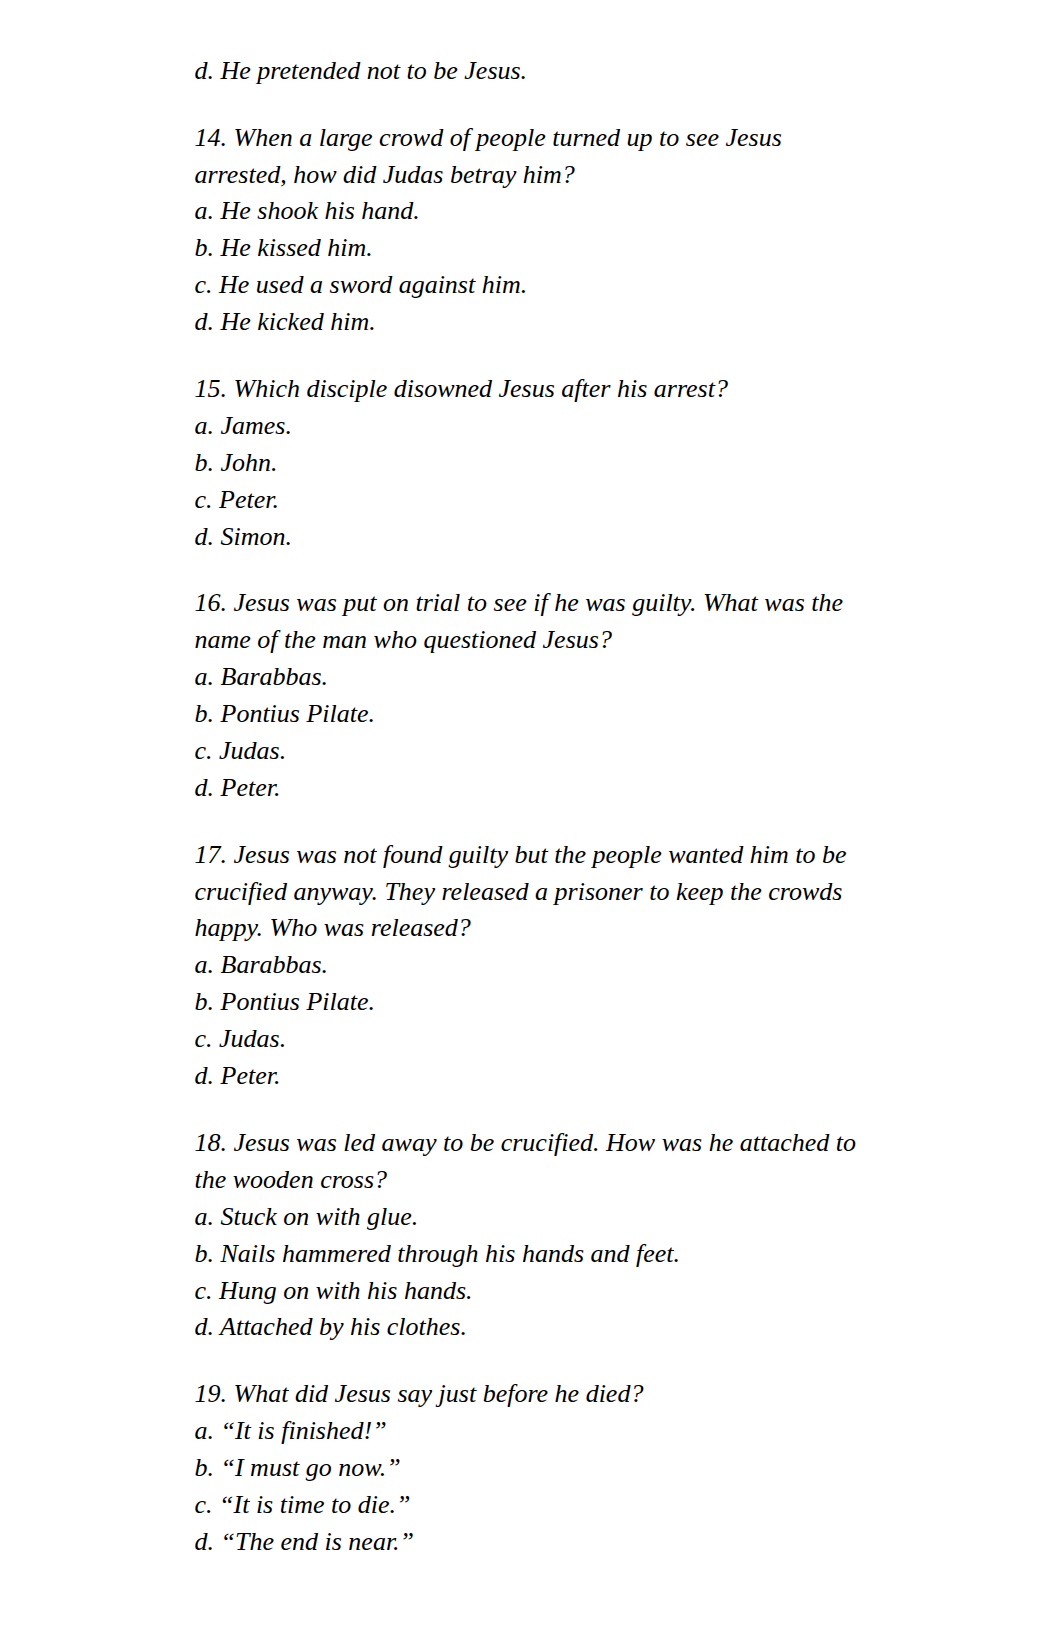d. He pretended not to be Jesus.
14. When a large crowd of people turned up to see Jesus arrested, how did Judas betray him?
a. He shook his hand.
b. He kissed him.
c. He used a sword against him.
d. He kicked him.
15. Which disciple disowned Jesus after his arrest?
a. James.
b. John.
c. Peter.
d. Simon.
16. Jesus was put on trial to see if he was guilty. What was the name of the man who questioned Jesus?
a. Barabbas.
b. Pontius Pilate.
c. Judas.
d. Peter.
17. Jesus was not found guilty but the people wanted him to be crucified anyway. They released a prisoner to keep the crowds happy. Who was released?
a. Barabbas.
b. Pontius Pilate.
c. Judas.
d. Peter.
18. Jesus was led away to be crucified. How was he attached to the wooden cross?
a. Stuck on with glue.
b. Nails hammered through his hands and feet.
c. Hung on with his hands.
d. Attached by his clothes.
19. What did Jesus say just before he died?
a. “It is finished!”
b. “I must go now.”
c. “It is time to die.”
d. “The end is near.”